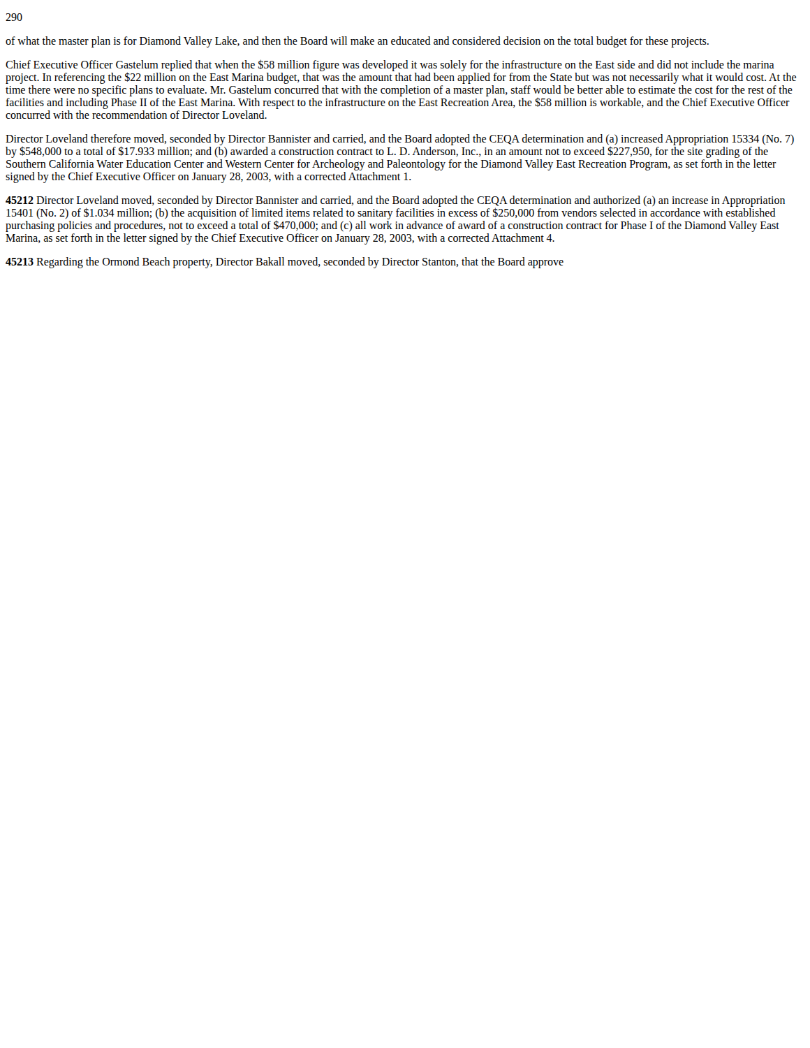290
of what the master plan is for Diamond Valley Lake, and then the Board will make an educated and considered decision on the total budget for these projects.
Chief Executive Officer Gastelum replied that when the $58 million figure was developed it was solely for the infrastructure on the East side and did not include the marina project. In referencing the $22 million on the East Marina budget, that was the amount that had been applied for from the State but was not necessarily what it would cost. At the time there were no specific plans to evaluate. Mr. Gastelum concurred that with the completion of a master plan, staff would be better able to estimate the cost for the rest of the facilities and including Phase II of the East Marina. With respect to the infrastructure on the East Recreation Area, the $58 million is workable, and the Chief Executive Officer concurred with the recommendation of Director Loveland.
Director Loveland therefore moved, seconded by Director Bannister and carried, and the Board adopted the CEQA determination and (a) increased Appropriation 15334 (No. 7) by $548,000 to a total of $17.933 million; and (b) awarded a construction contract to L. D. Anderson, Inc., in an amount not to exceed $227,950, for the site grading of the Southern California Water Education Center and Western Center for Archeology and Paleontology for the Diamond Valley East Recreation Program, as set forth in the letter signed by the Chief Executive Officer on January 28, 2003, with a corrected Attachment 1.
45212 Director Loveland moved, seconded by Director Bannister and carried, and the Board adopted the CEQA determination and authorized (a) an increase in Appropriation 15401 (No. 2) of $1.034 million; (b) the acquisition of limited items related to sanitary facilities in excess of $250,000 from vendors selected in accordance with established purchasing policies and procedures, not to exceed a total of $470,000; and (c) all work in advance of award of a construction contract for Phase I of the Diamond Valley East Marina, as set forth in the letter signed by the Chief Executive Officer on January 28, 2003, with a corrected Attachment 4.
45213 Regarding the Ormond Beach property, Director Bakall moved, seconded by Director Stanton, that the Board approve